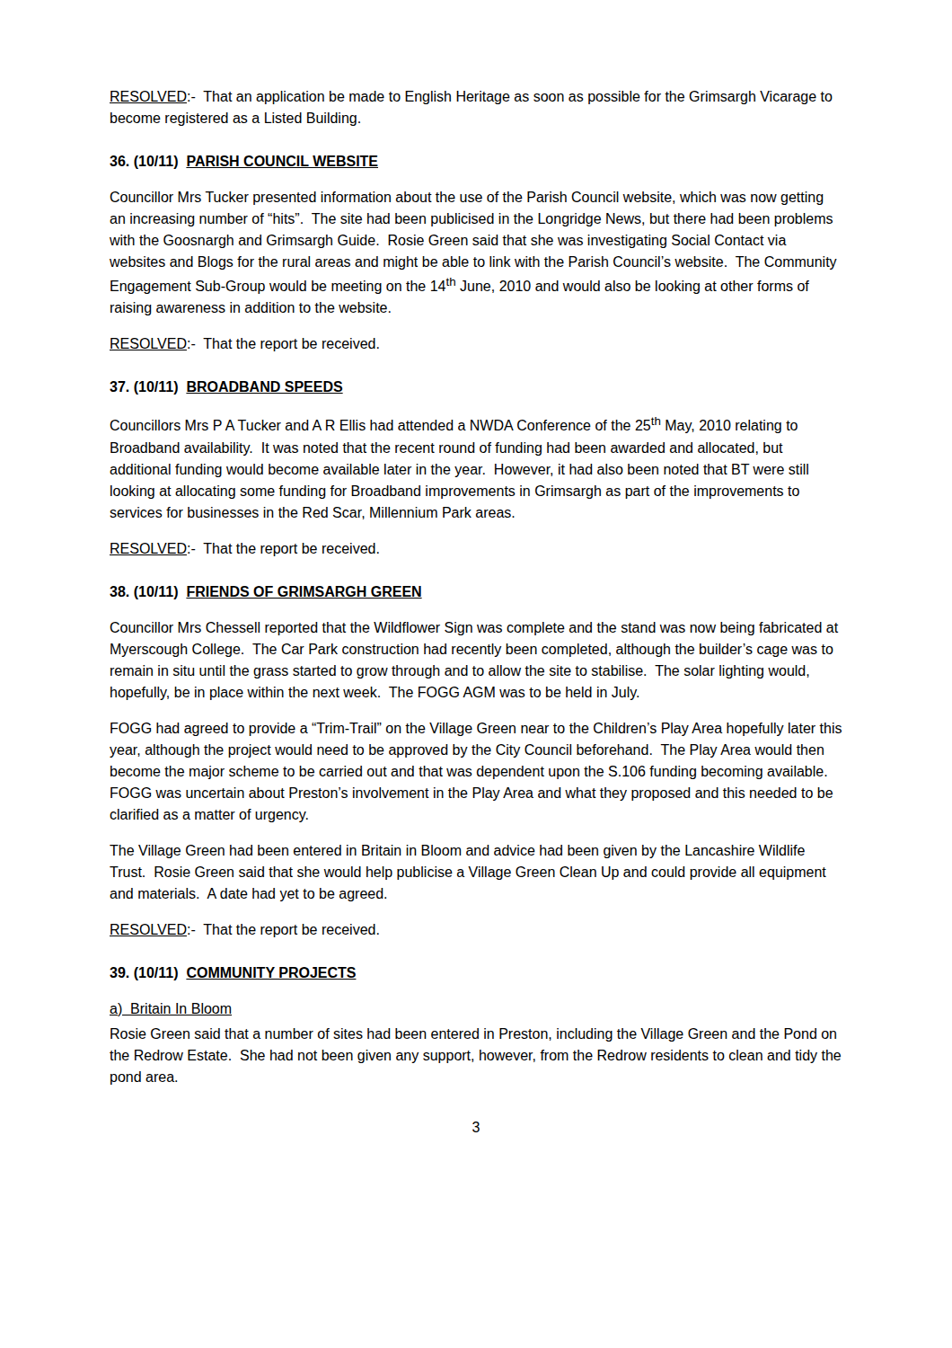RESOLVED:- That an application be made to English Heritage as soon as possible for the Grimsargh Vicarage to become registered as a Listed Building.
36. (10/11) PARISH COUNCIL WEBSITE
Councillor Mrs Tucker presented information about the use of the Parish Council website, which was now getting an increasing number of “hits”. The site had been publicised in the Longridge News, but there had been problems with the Goosnargh and Grimsargh Guide. Rosie Green said that she was investigating Social Contact via websites and Blogs for the rural areas and might be able to link with the Parish Council’s website. The Community Engagement Sub-Group would be meeting on the 14th June, 2010 and would also be looking at other forms of raising awareness in addition to the website.
RESOLVED:- That the report be received.
37. (10/11) BROADBAND SPEEDS
Councillors Mrs P A Tucker and A R Ellis had attended a NWDA Conference of the 25th May, 2010 relating to Broadband availability. It was noted that the recent round of funding had been awarded and allocated, but additional funding would become available later in the year. However, it had also been noted that BT were still looking at allocating some funding for Broadband improvements in Grimsargh as part of the improvements to services for businesses in the Red Scar, Millennium Park areas.
RESOLVED:- That the report be received.
38. (10/11) FRIENDS OF GRIMSARGH GREEN
Councillor Mrs Chessell reported that the Wildflower Sign was complete and the stand was now being fabricated at Myerscough College. The Car Park construction had recently been completed, although the builder’s cage was to remain in situ until the grass started to grow through and to allow the site to stabilise. The solar lighting would, hopefully, be in place within the next week. The FOGG AGM was to be held in July.
FOGG had agreed to provide a “Trim-Trail” on the Village Green near to the Children’s Play Area hopefully later this year, although the project would need to be approved by the City Council beforehand. The Play Area would then become the major scheme to be carried out and that was dependent upon the S.106 funding becoming available. FOGG was uncertain about Preston’s involvement in the Play Area and what they proposed and this needed to be clarified as a matter of urgency.
The Village Green had been entered in Britain in Bloom and advice had been given by the Lancashire Wildlife Trust. Rosie Green said that she would help publicise a Village Green Clean Up and could provide all equipment and materials. A date had yet to be agreed.
RESOLVED:- That the report be received.
39. (10/11) COMMUNITY PROJECTS
a) Britain In Bloom
Rosie Green said that a number of sites had been entered in Preston, including the Village Green and the Pond on the Redrow Estate. She had not been given any support, however, from the Redrow residents to clean and tidy the pond area.
3